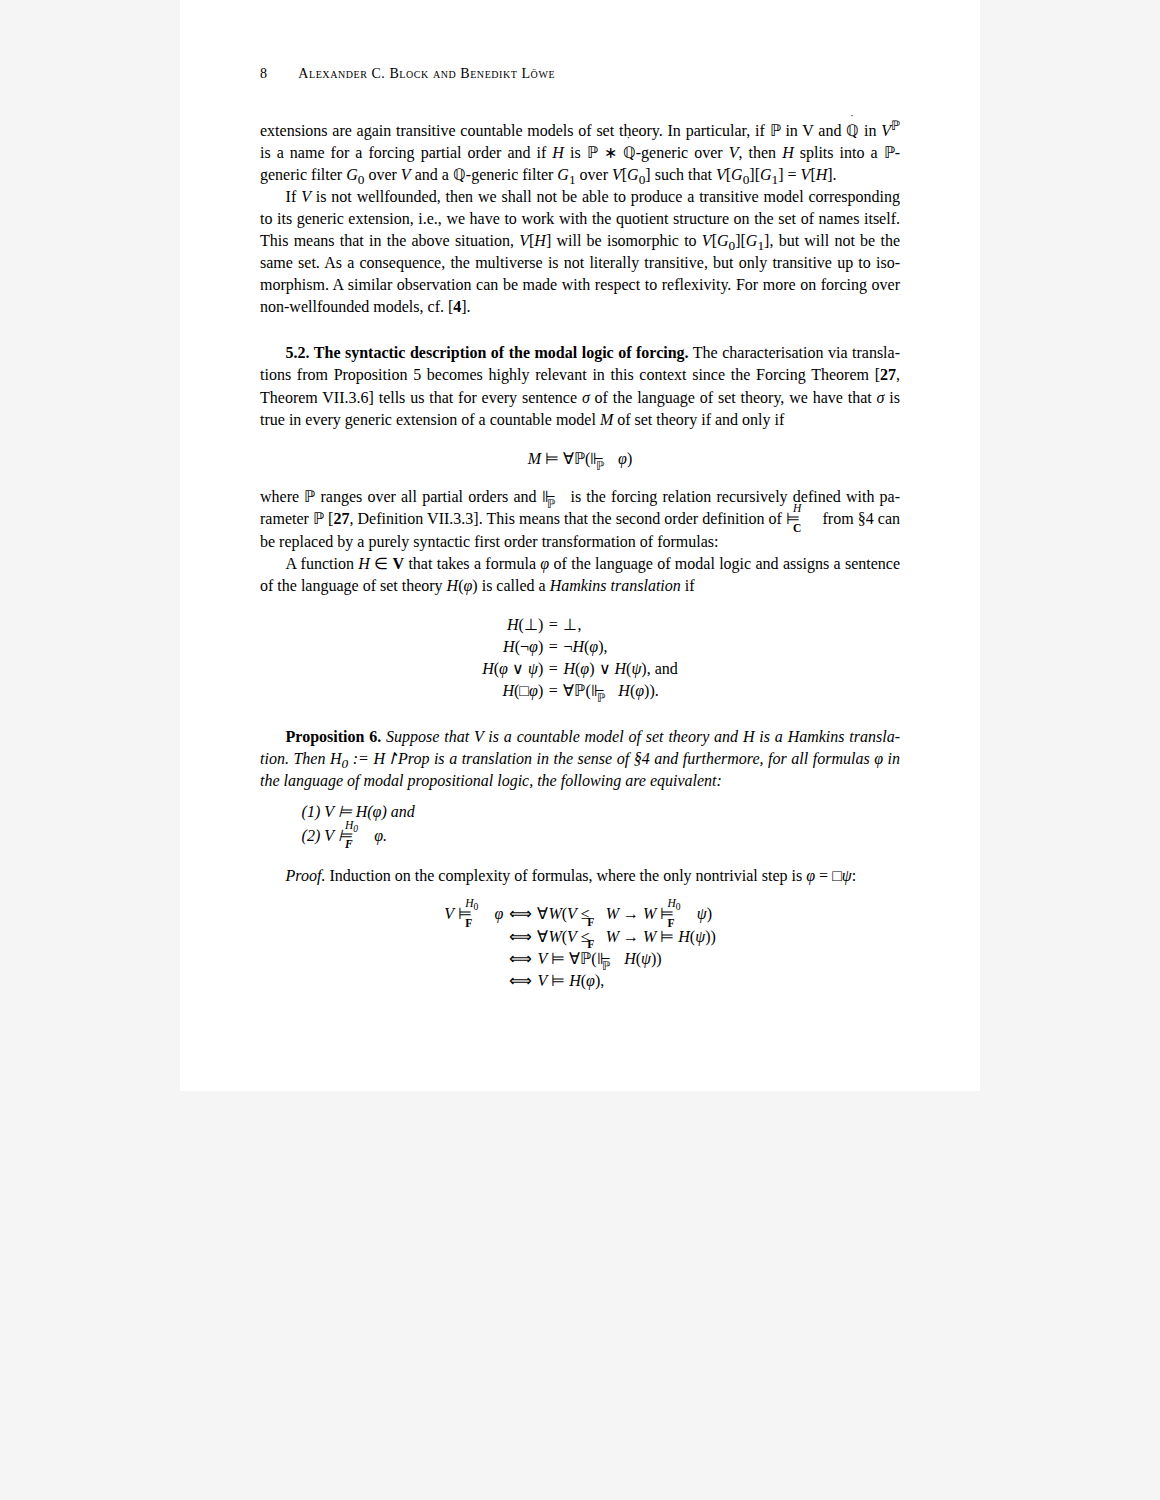8 Alexander C. Block and Benedikt Löwe
extensions are again transitive countable models of set theory. In particular, if ℙ in V and ℚ˙ in Vℙ is a name for a forcing partial order and if H is ℙ ∗ ℚ˙-generic over V, then H splits into a ℙ-generic filter G0 over V and a ℚ-generic filter G1 over V[G0] such that V[G0][G1] = V[H].
If V is not wellfounded, then we shall not be able to produce a transitive model corresponding to its generic extension, i.e., we have to work with the quotient structure on the set of names itself. This means that in the above situation, V[H] will be isomorphic to V[G0][G1], but will not be the same set. As a consequence, the multiverse is not literally transitive, but only transitive up to isomorphism. A similar observation can be made with respect to reflexivity. For more on forcing over non-wellfounded models, cf. [4].
5.2. The syntactic description of the modal logic of forcing. The characterisation via translations from Proposition 5 becomes highly relevant in this context since the Forcing Theorem [27, Theorem VII.3.6] tells us that for every sentence σ of the language of set theory, we have that σ is true in every generic extension of a countable model M of set theory if and only if
M ⊨ ∀ℙ(⊩ℙ φ)
where ℙ ranges over all partial orders and ⊩ℙ is the forcing relation recursively defined with parameter ℙ [27, Definition VII.3.3]. This means that the second order definition of ⊨HC from §4 can be replaced by a purely syntactic first order transformation of formulas:
A function H ∈ V that takes a formula φ of the language of modal logic and assigns a sentence of the language of set theory H(φ) is called a Hamkins translation if
H(⊥)=⊥,
H(¬φ)=¬H(φ),
H(φ ∨ ψ)=H(φ) ∨ H(ψ), and
H(□φ)=∀ℙ(⊩ℙ H(φ)).
Proposition 6. Suppose that V is a countable model of set theory and H is a Hamkins translation. Then H0 := H↾Prop is a translation in the sense of §4 and furthermore, for all formulas φ in the language of modal propositional logic, the following are equivalent:
(1) V ⊨ H(φ) and
(2) V ⊨H0 F φ.
Proof. Induction on the complexity of formulas, where the only nontrivial step is φ = □ψ:
V ⊨H0 F φ ⟺ ∀W(V ≤F W → W ⊨H0 F ψ)
⟺ ∀W(V ≤F W → W ⊨ H(ψ))
⟺ V ⊨ ∀ℙ(⊩ℙ H(ψ))
⟺ V ⊨ H(φ),